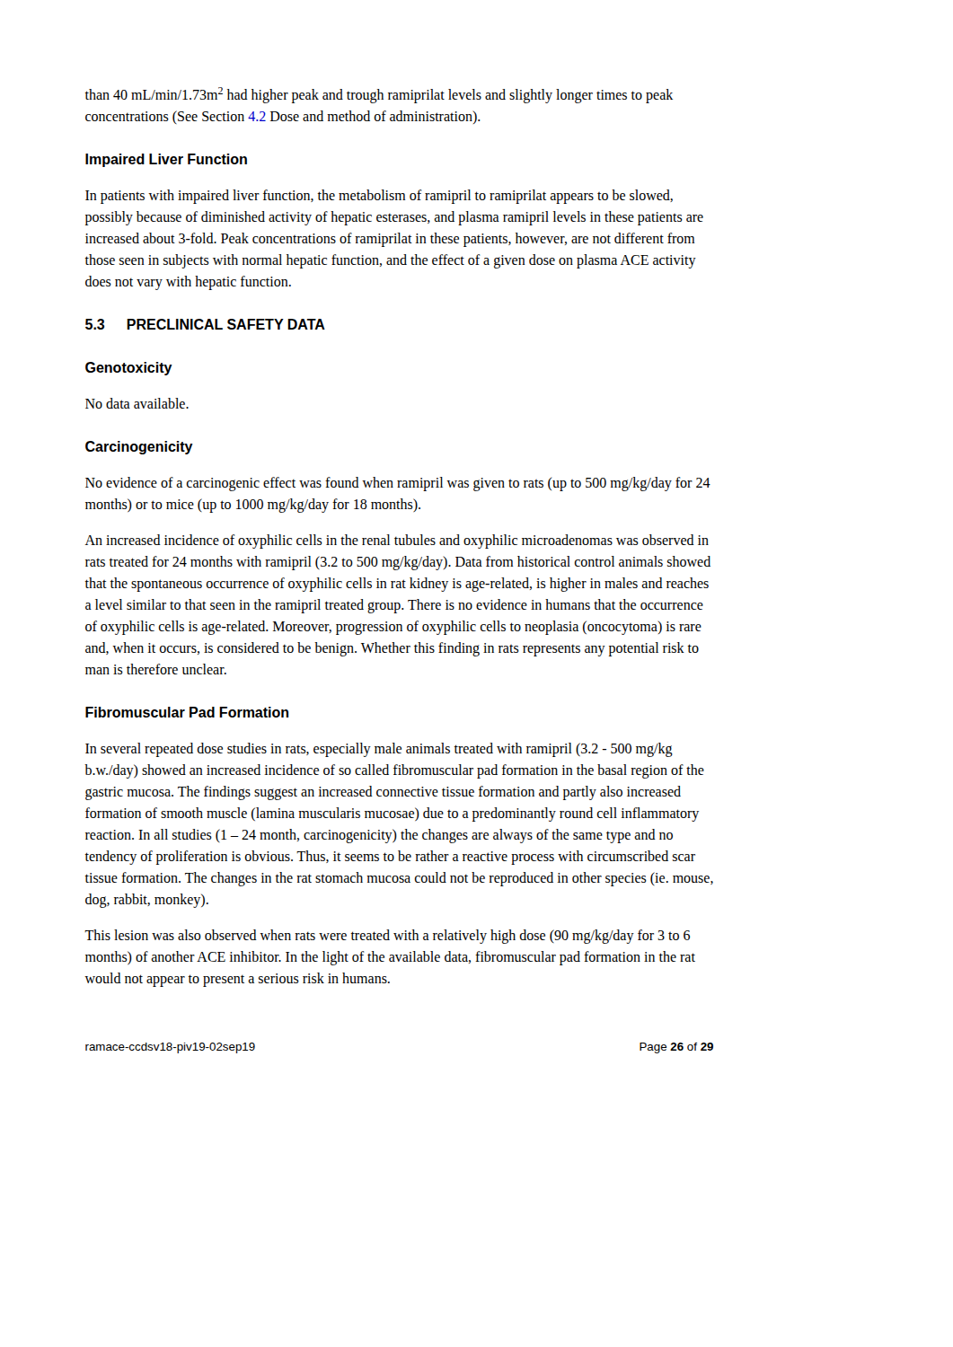than 40 mL/min/1.73m2 had higher peak and trough ramiprilat levels and slightly longer times to peak concentrations (See Section 4.2 Dose and method of administration).
Impaired Liver Function
In patients with impaired liver function, the metabolism of ramipril to ramiprilat appears to be slowed, possibly because of diminished activity of hepatic esterases, and plasma ramipril levels in these patients are increased about 3-fold. Peak concentrations of ramiprilat in these patients, however, are not different from those seen in subjects with normal hepatic function, and the effect of a given dose on plasma ACE activity does not vary with hepatic function.
5.3 PRECLINICAL SAFETY DATA
Genotoxicity
No data available.
Carcinogenicity
No evidence of a carcinogenic effect was found when ramipril was given to rats (up to 500 mg/kg/day for 24 months) or to mice (up to 1000 mg/kg/day for 18 months).
An increased incidence of oxyphilic cells in the renal tubules and oxyphilic microadenomas was observed in rats treated for 24 months with ramipril (3.2 to 500 mg/kg/day). Data from historical control animals showed that the spontaneous occurrence of oxyphilic cells in rat kidney is age-related, is higher in males and reaches a level similar to that seen in the ramipril treated group. There is no evidence in humans that the occurrence of oxyphilic cells is age-related. Moreover, progression of oxyphilic cells to neoplasia (oncocytoma) is rare and, when it occurs, is considered to be benign. Whether this finding in rats represents any potential risk to man is therefore unclear.
Fibromuscular Pad Formation
In several repeated dose studies in rats, especially male animals treated with ramipril (3.2 - 500 mg/kg b.w./day) showed an increased incidence of so called fibromuscular pad formation in the basal region of the gastric mucosa. The findings suggest an increased connective tissue formation and partly also increased formation of smooth muscle (lamina muscularis mucosae) due to a predominantly round cell inflammatory reaction. In all studies (1 – 24 month, carcinogenicity) the changes are always of the same type and no tendency of proliferation is obvious. Thus, it seems to be rather a reactive process with circumscribed scar tissue formation. The changes in the rat stomach mucosa could not be reproduced in other species (ie. mouse, dog, rabbit, monkey).
This lesion was also observed when rats were treated with a relatively high dose (90 mg/kg/day for 3 to 6 months) of another ACE inhibitor. In the light of the available data, fibromuscular pad formation in the rat would not appear to present a serious risk in humans.
ramace-ccdsv18-piv19-02sep19 Page 26 of 29